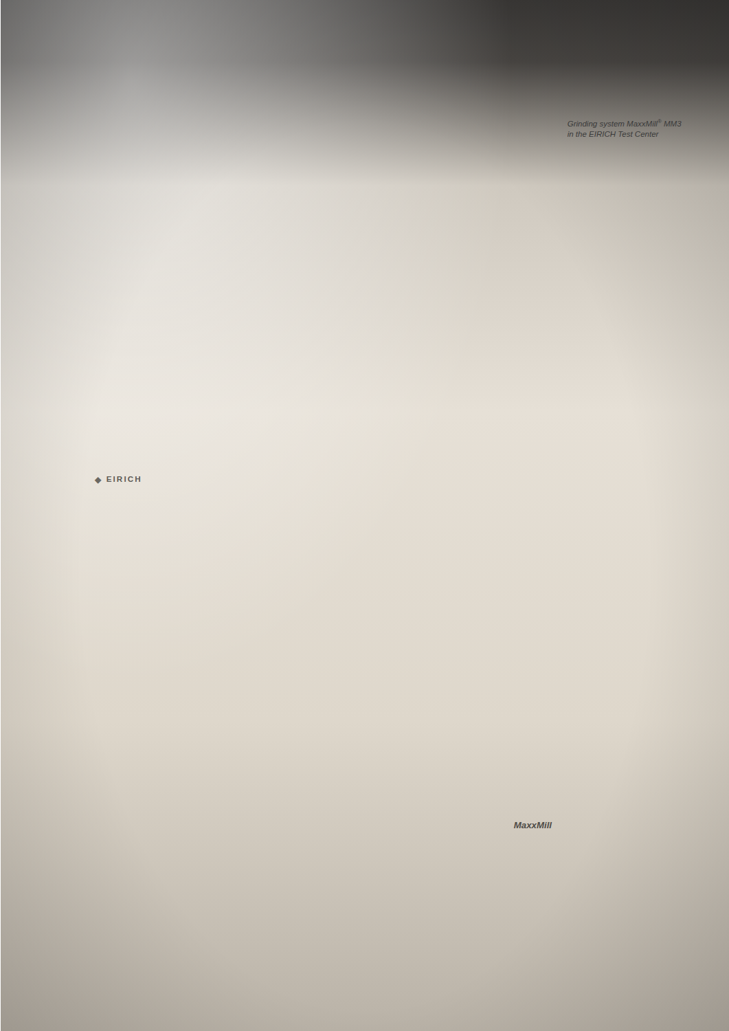◆EIRICH MaxxMill
Grinding system MaxxMill® MM3
in the EIRICH Test Center